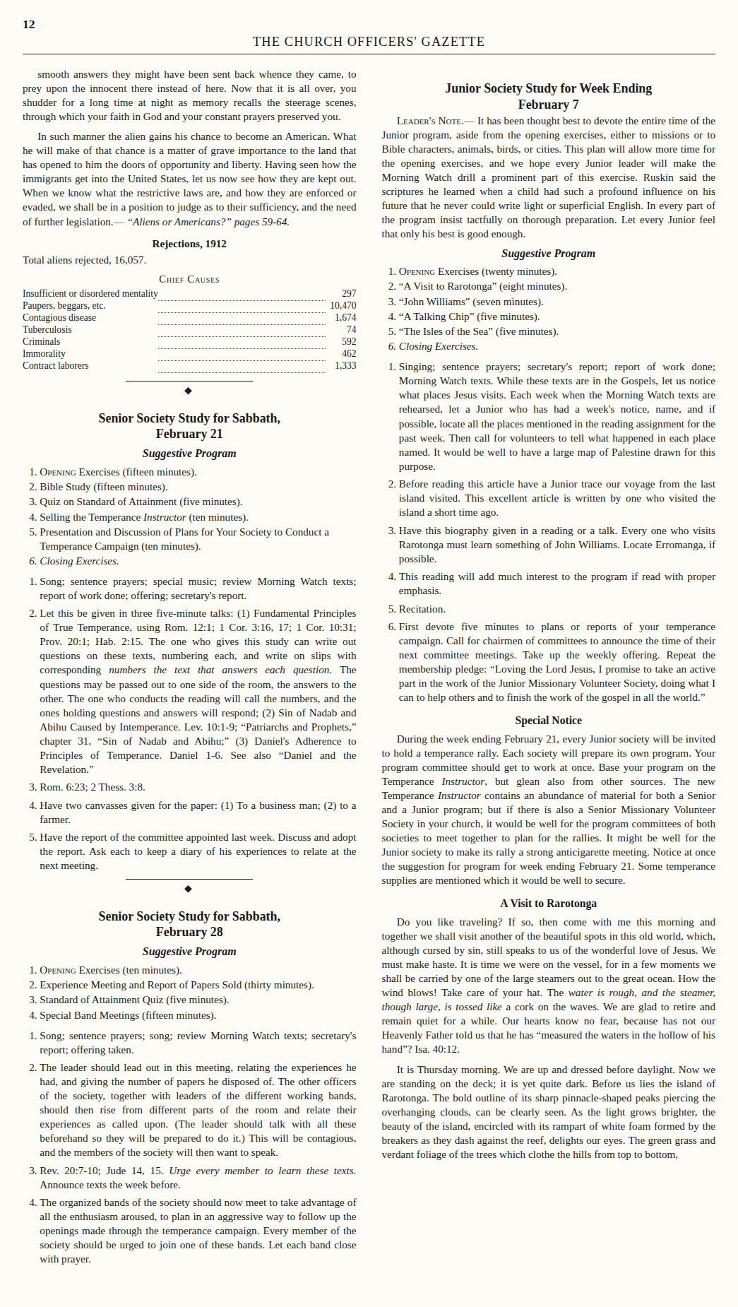12
The Church Officers' Gazette
smooth answers they might have been sent back whence they came, to prey upon the innocent there instead of here. Now that it is all over, you shudder for a long time at night as memory recalls the steerage scenes, through which your faith in God and your constant prayers preserved you.
In such manner the alien gains his chance to become an American. What he will make of that chance is a matter of grave importance to the land that has opened to him the doors of opportunity and liberty. Having seen how the immigrants get into the United States, let us now see how they are kept out. When we know what the restrictive laws are, and how they are enforced or evaded, we shall be in a position to judge as to their sufficiency, and the need of further legislation.— “Aliens or Americans?” pages 59-64.
Rejections, 1912
Total aliens rejected, 16,057.
Chief Causes
| Insufficient or disordered mentality | | 297 |
| Paupers, beggars, etc. | | 10,470 |
| Contagious disease | | 1,674 |
| Tuberculosis | | 74 |
| Criminals | | 592 |
| Immorality | | 462 |
| Contract laborers | | 1,333 |
◆
Senior Society Study for Sabbath,
February 21
Suggestive Program
Opening Exercises (fifteen minutes).
Bible Study (fifteen minutes).
Quiz on Standard of Attainment (five minutes).
Selling the Temperance Instructor (ten minutes).
Presentation and Discussion of Plans for Your Society to Conduct a Temperance Campaign (ten minutes).
Closing Exercises.
Song; sentence prayers; special music; review Morning Watch texts; report of work done; offering; secretary's report.
Let this be given in three five-minute talks: (1) Fundamental Principles of True Temperance, using Rom. 12:1; 1 Cor. 3:16, 17; 1 Cor. 10:31; Prov. 20:1; Hab. 2:15. The one who gives this study can write out questions on these texts, numbering each, and write on slips with corresponding numbers the text that answers each question. The questions may be passed out to one side of the room, the answers to the other. The one who conducts the reading will call the numbers, and the ones holding questions and answers will respond; (2) Sin of Nadab and Abihu Caused by Intemperance. Lev. 10:1-9; “Patriarchs and Prophets,” chapter 31, “Sin of Nadab and Abihu;” (3) Daniel's Adherence to Principles of Temperance. Daniel 1-6. See also “Daniel and the Revelation.”
Rom. 6:23; 2 Thess. 3:8.
Have two canvasses given for the paper: (1) To a business man; (2) to a farmer.
Have the report of the committee appointed last week. Discuss and adopt the report. Ask each to keep a diary of his experiences to relate at the next meeting.
◆
Senior Society Study for Sabbath,
February 28
Suggestive Program
Opening Exercises (ten minutes).
Experience Meeting and Report of Papers Sold (thirty minutes).
Standard of Attainment Quiz (five minutes).
Special Band Meetings (fifteen minutes).
Song; sentence prayers; song; review Morning Watch texts; secretary's report; offering taken.
The leader should lead out in this meeting, relating the experiences he had, and giving the number of papers he disposed of. The other officers of the society, together with leaders of the different working bands, should then rise from different parts of the room and relate their experiences as called upon. (The leader should talk with all these beforehand so they will be prepared to do it.) This will be contagious, and the members of the society will then want to speak.
Rev. 20:7-10; Jude 14, 15. Urge every member to learn these texts. Announce texts the week before.
The organized bands of the society should now meet to take advantage of all the enthusiasm aroused, to plan in an aggressive way to follow up the openings made through the temperance campaign. Every member of the society should be urged to join one of these bands. Let each band close with prayer.
Junior Society Study for Week Ending
February 7
Leader's Note.— It has been thought best to devote the entire time of the Junior program, aside from the opening exercises, either to missions or to Bible characters, animals, birds, or cities. This plan will allow more time for the opening exercises, and we hope every Junior leader will make the Morning Watch drill a prominent part of this exercise. Ruskin said the scriptures he learned when a child had such a profound influence on his future that he never could write light or superficial English. In every part of the program insist tactfully on thorough preparation. Let every Junior feel that only his best is good enough.
Suggestive Program
Opening Exercises (twenty minutes).
“A Visit to Rarotonga” (eight minutes).
“John Williams” (seven minutes).
“A Talking Chip” (five minutes).
“The Isles of the Sea” (five minutes).
Closing Exercises.
Singing; sentence prayers; secretary's report; report of work done; Morning Watch texts. While these texts are in the Gospels, let us notice what places Jesus visits. Each week when the Morning Watch texts are rehearsed, let a Junior who has had a week's notice, name, and if possible, locate all the places mentioned in the reading assignment for the past week. Then call for volunteers to tell what happened in each place named. It would be well to have a large map of Palestine drawn for this purpose.
Before reading this article have a Junior trace our voyage from the last island visited. This excellent article is written by one who visited the island a short time ago.
Have this biography given in a reading or a talk. Every one who visits Rarotonga must learn something of John Williams. Locate Erromanga, if possible.
This reading will add much interest to the program if read with proper emphasis.
Recitation.
First devote five minutes to plans or reports of your temperance campaign. Call for chairmen of committees to announce the time of their next committee meetings. Take up the weekly offering. Repeat the membership pledge: “Loving the Lord Jesus, I promise to take an active part in the work of the Junior Missionary Volunteer Society, doing what I can to help others and to finish the work of the gospel in all the world.”
Special Notice
During the week ending February 21, every Junior society will be invited to hold a temperance rally. Each society will prepare its own program. Your program committee should get to work at once. Base your program on the Temperance Instructor, but glean also from other sources. The new Temperance Instructor contains an abundance of material for both a Senior and a Junior program; but if there is also a Senior Missionary Volunteer Society in your church, it would be well for the program committees of both societies to meet together to plan for the rallies. It might be well for the Junior society to make its rally a strong anticigarette meeting. Notice at once the suggestion for program for week ending February 21. Some temperance supplies are mentioned which it would be well to secure.
A Visit to Rarotonga
Do you like traveling? If so, then come with me this morning and together we shall visit another of the beautiful spots in this old world, which, although cursed by sin, still speaks to us of the wonderful love of Jesus. We must make haste. It is time we were on the vessel, for in a few moments we shall be carried by one of the large steamers out to the great ocean. How the wind blows! Take care of your hat. The water is rough, and the steamer, though large, is tossed like a cork on the waves. We are glad to retire and remain quiet for a while. Our hearts know no fear, because has not our Heavenly Father told us that he has “measured the waters in the hollow of his hand”? Isa. 40:12.
It is Thursday morning. We are up and dressed before daylight. Now we are standing on the deck; it is yet quite dark. Before us lies the island of Rarotonga. The bold outline of its sharp pinnacle-shaped peaks piercing the overhanging clouds, can be clearly seen. As the light grows brighter, the beauty of the island, encircled with its rampart of white foam formed by the breakers as they dash against the reef, delights our eyes. The green grass and verdant foliage of the trees which clothe the hills from top to bottom,